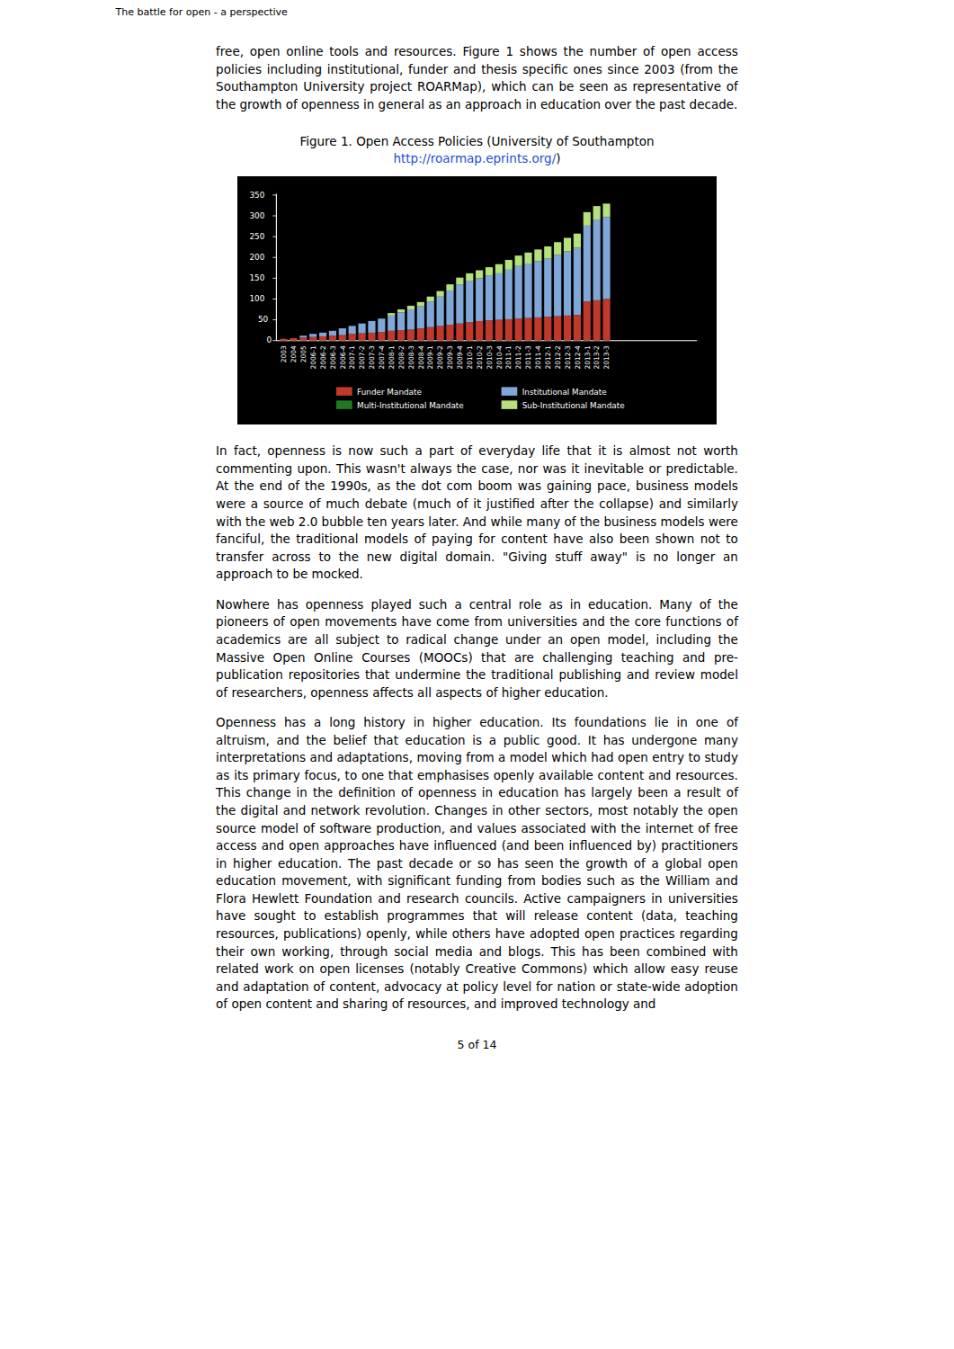The battle for open - a perspective
free, open online tools and resources. Figure 1 shows the number of open access policies including institutional, funder and thesis specific ones since 2003 (from the Southampton University project ROARMap), which can be seen as representative of the growth of openness in general as an approach in education over the past decade.
Figure 1. Open Access Policies (University of Southampton
http://roarmap.eprints.org/)
350 300 250 200 150 100 50 0 2003 2004 2005 2006-1 2006-2 2006-3 2006-4 2007-1 2007-2 2007-3 2007-4 2008-1 2008-2 2008-3 2008-4 2009-1 2009-2 2009-3 2009-4 2010-1 2010-2 2010-3 2010-4 2011-1 2011-2 2011-3 2011-4 2012-1 2012-2 2012-3 2012-4 2013-1 2013-2 2013-3 Funder Mandate Institutional Mandate Multi-Institutional Mandate Sub-Institutional Mandate
In fact, openness is now such a part of everyday life that it is almost not worth commenting upon. This wasn't always the case, nor was it inevitable or predictable. At the end of the 1990s, as the dot com boom was gaining pace, business models were a source of much debate (much of it justified after the collapse) and similarly with the web 2.0 bubble ten years later. And while many of the business models were fanciful, the traditional models of paying for content have also been shown not to transfer across to the new digital domain. "Giving stuff away" is no longer an approach to be mocked.
Nowhere has openness played such a central role as in education. Many of the pioneers of open movements have come from universities and the core functions of academics are all subject to radical change under an open model, including the Massive Open Online Courses (MOOCs) that are challenging teaching and pre-publication repositories that undermine the traditional publishing and review model of researchers, openness affects all aspects of higher education.
Openness has a long history in higher education. Its foundations lie in one of altruism, and the belief that education is a public good. It has undergone many interpretations and adaptations, moving from a model which had open entry to study as its primary focus, to one that emphasises openly available content and resources. This change in the definition of openness in education has largely been a result of the digital and network revolution. Changes in other sectors, most notably the open source model of software production, and values associated with the internet of free access and open approaches have influenced (and been influenced by) practitioners in higher education. The past decade or so has seen the growth of a global open education movement, with significant funding from bodies such as the William and Flora Hewlett Foundation and research councils. Active campaigners in universities have sought to establish programmes that will release content (data, teaching resources, publications) openly, while others have adopted open practices regarding their own working, through social media and blogs. This has been combined with related work on open licenses (notably Creative Commons) which allow easy reuse and adaptation of content, advocacy at policy level for nation or state-wide adoption of open content and sharing of resources, and improved technology and
5 of 14